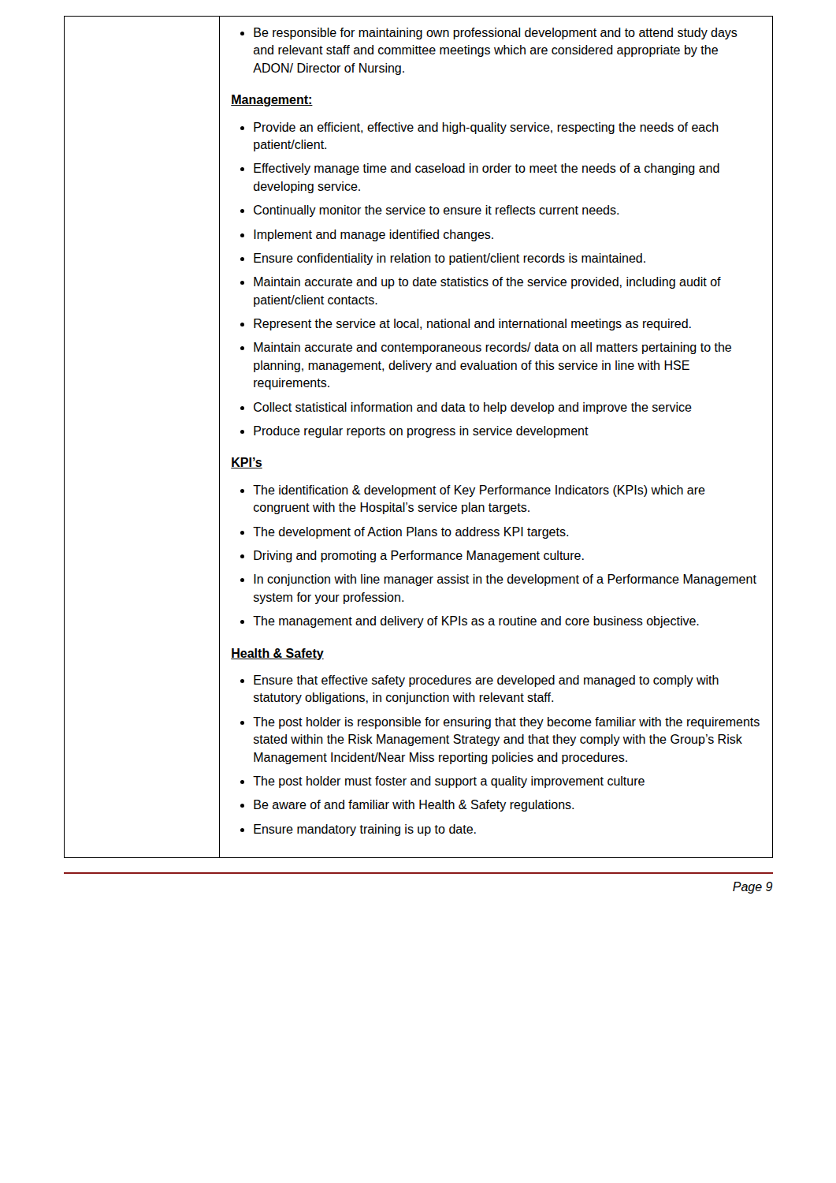| | Be responsible for maintaining own professional development and to attend study days and relevant staff and committee meetings which are considered appropriate by the ADON/ Director of Nursing. Management: Provide an efficient, effective and high-quality service, respecting the needs of each patient/client. Effectively manage time and caseload in order to meet the needs of a changing and developing service. Continually monitor the service to ensure it reflects current needs. Implement and manage identified changes. Ensure confidentiality in relation to patient/client records is maintained. Maintain accurate and up to date statistics of the service provided, including audit of patient/client contacts. Represent the service at local, national and international meetings as required. Maintain accurate and contemporaneous records/ data on all matters pertaining to the planning, management, delivery and evaluation of this service in line with HSE requirements. Collect statistical information and data to help develop and improve the service Produce regular reports on progress in service development KPI’s The identification & development of Key Performance Indicators (KPIs) which are congruent with the Hospital’s service plan targets. The development of Action Plans to address KPI targets. Driving and promoting a Performance Management culture. In conjunction with line manager assist in the development of a Performance Management system for your profession. The management and delivery of KPIs as a routine and core business objective. Health & Safety Ensure that effective safety procedures are developed and managed to comply with statutory obligations, in conjunction with relevant staff. The post holder is responsible for ensuring that they become familiar with the requirements stated within the Risk Management Strategy and that they comply with the Group’s Risk Management Incident/Near Miss reporting policies and procedures. The post holder must foster and support a quality improvement culture Be aware of and familiar with Health & Safety regulations. Ensure mandatory training is up to date. |
Page 9